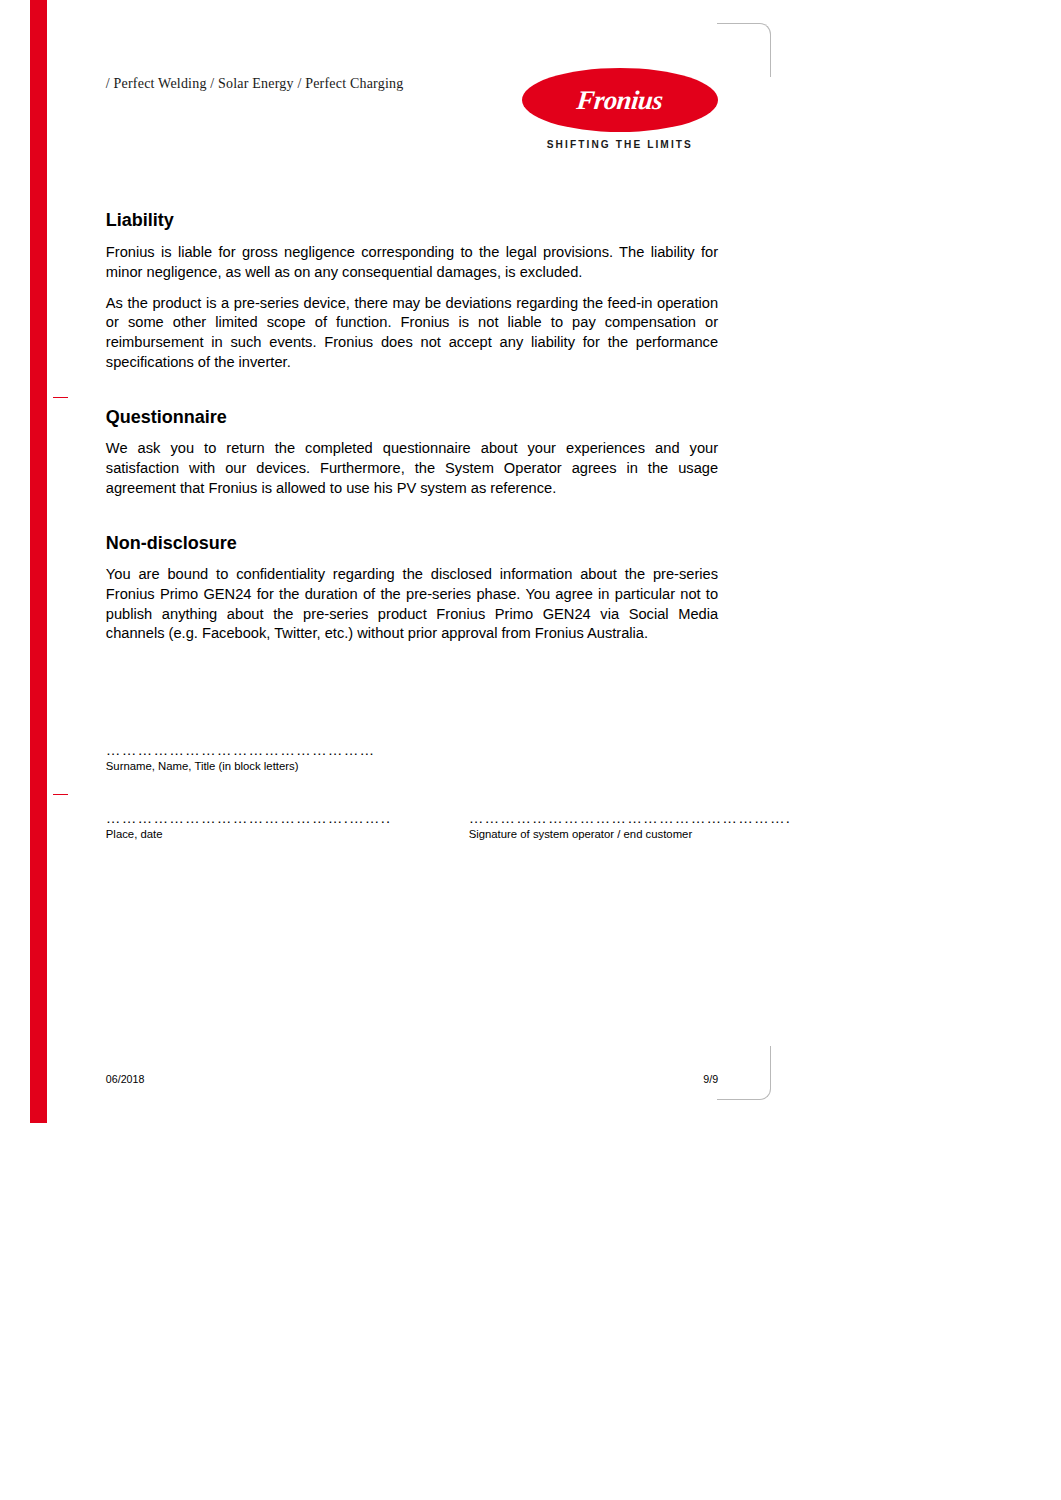/ Perfect Welding / Solar Energy / Perfect Charging
Fronius
SHIFTING THE LIMITS
Liability
Fronius is liable for gross negligence corresponding to the legal provisions. The liability for minor negligence, as well as on any consequential damages, is excluded.
As the product is a pre-series device, there may be deviations regarding the feed-in operation or some other limited scope of function. Fronius is not liable to pay compensation or reimbursement in such events. Fronius does not accept any liability for the performance specifications of the inverter.
Questionnaire
We ask you to return the completed questionnaire about your experiences and your satisfaction with our devices. Furthermore, the System Operator agrees in the usage agreement that Fronius is allowed to use his PV system as reference.
Non-disclosure
You are bound to confidentiality regarding the disclosed information about the pre-series Fronius Primo GEN24 for the duration of the pre-series phase. You agree in particular not to publish anything about the pre-series product Fronius Primo GEN24 via Social Media channels (e.g. Facebook, Twitter, etc.) without prior approval from Fronius Australia.
……………………………………………
Surname, Name, Title (in block letters)
……………………………………….……..
Place, date
…………………………………………………….
Signature of system operator / end customer
06/2018 9/9